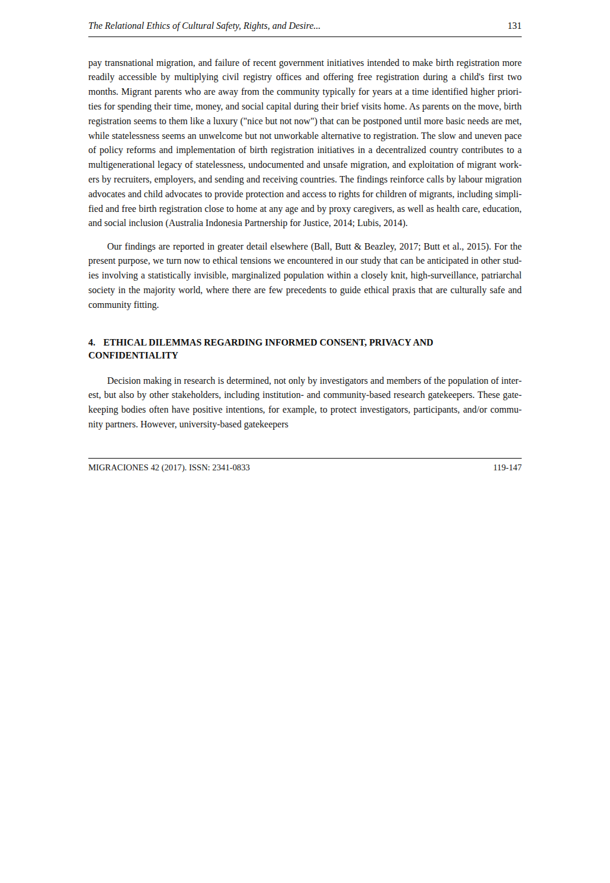The Relational Ethics of Cultural Safety, Rights, and Desire... 131
pay transnational migration, and failure of recent government initiatives intended to make birth registration more readily accessible by multiplying civil registry offices and offering free registration during a child's first two months. Migrant parents who are away from the community typically for years at a time identified higher priorities for spending their time, money, and social capital during their brief visits home. As parents on the move, birth registration seems to them like a luxury ("nice but not now") that can be postponed until more basic needs are met, while statelessness seems an unwelcome but not unworkable alternative to registration. The slow and uneven pace of policy reforms and implementation of birth registration initiatives in a decentralized country contributes to a multigenerational legacy of statelessness, undocumented and unsafe migration, and exploitation of migrant workers by recruiters, employers, and sending and receiving countries. The findings reinforce calls by labour migration advocates and child advocates to provide protection and access to rights for children of migrants, including simplified and free birth registration close to home at any age and by proxy caregivers, as well as health care, education, and social inclusion (Australia Indonesia Partnership for Justice, 2014; Lubis, 2014).
Our findings are reported in greater detail elsewhere (Ball, Butt & Beazley, 2017; Butt et al., 2015). For the present purpose, we turn now to ethical tensions we encountered in our study that can be anticipated in other studies involving a statistically invisible, marginalized population within a closely knit, high-surveillance, patriarchal society in the majority world, where there are few precedents to guide ethical praxis that are culturally safe and community fitting.
4. Ethical dilemmas regarding informed consent, privacy and confidentiality
Decision making in research is determined, not only by investigators and members of the population of interest, but also by other stakeholders, including institution- and community-based research gatekeepers. These gatekeeping bodies often have positive intentions, for example, to protect investigators, participants, and/or community partners. However, university-based gatekeepers
MIGRACIONES 42 (2017). ISSN: 2341-0833 119-147